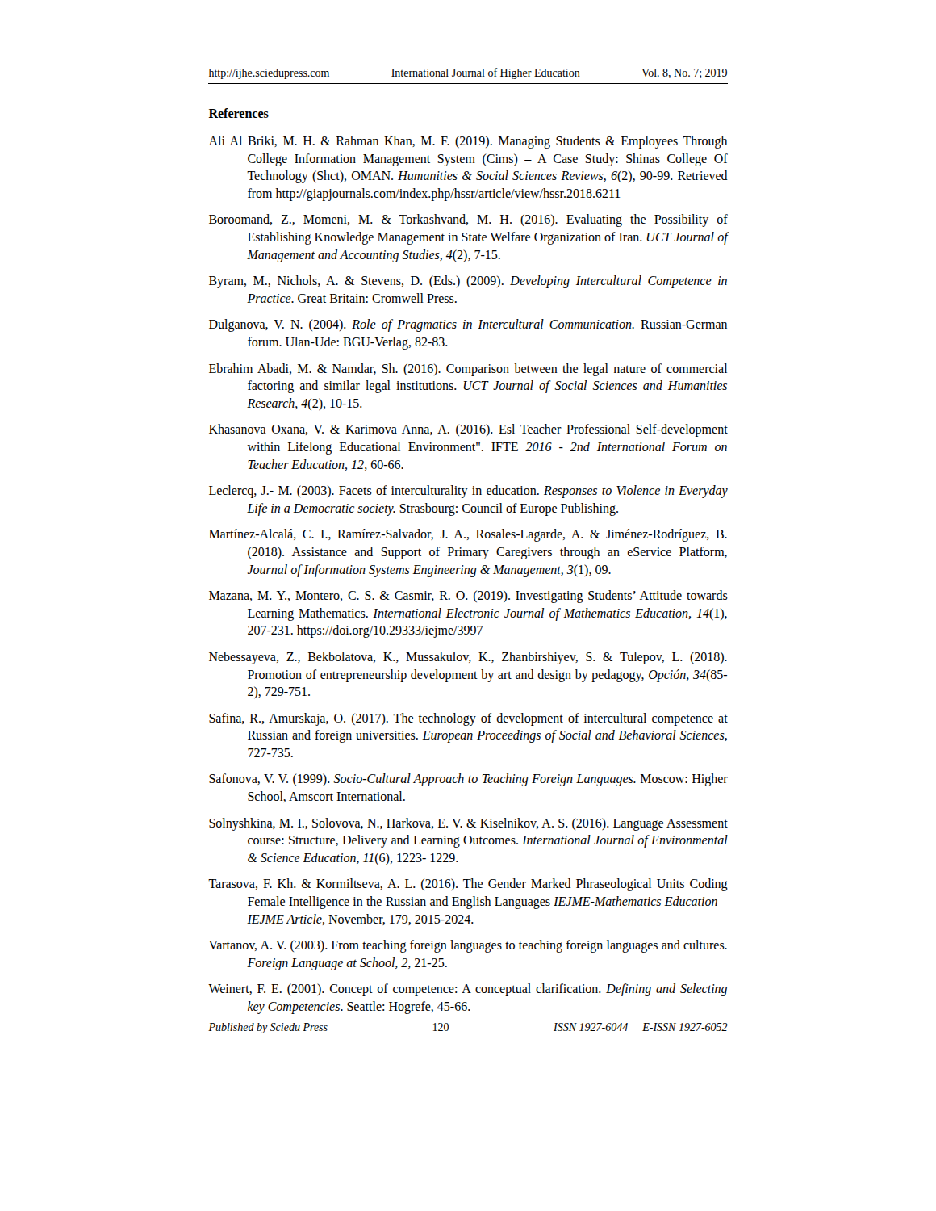http://ijhe.sciedupress.com International Journal of Higher Education Vol. 8, No. 7; 2019
References
Ali Al Briki, M. H. & Rahman Khan, M. F. (2019). Managing Students & Employees Through College Information Management System (Cims) – A Case Study: Shinas College Of Technology (Shct), OMAN. Humanities & Social Sciences Reviews, 6(2), 90-99. Retrieved from http://giapjournals.com/index.php/hssr/article/view/hssr.2018.6211
Boroomand, Z., Momeni, M. & Torkashvand, M. H. (2016). Evaluating the Possibility of Establishing Knowledge Management in State Welfare Organization of Iran. UCT Journal of Management and Accounting Studies, 4(2), 7-15.
Byram, M., Nichols, A. & Stevens, D. (Eds.) (2009). Developing Intercultural Competence in Practice. Great Britain: Cromwell Press.
Dulganova, V. N. (2004). Role of Pragmatics in Intercultural Communication. Russian-German forum. Ulan-Ude: BGU-Verlag, 82-83.
Ebrahim Abadi, M. & Namdar, Sh. (2016). Comparison between the legal nature of commercial factoring and similar legal institutions. UCT Journal of Social Sciences and Humanities Research, 4(2), 10-15.
Khasanova Oxana, V. & Karimova Anna, A. (2016). Esl Teacher Professional Self-development within Lifelong Educational Environment". IFTE 2016 - 2nd International Forum on Teacher Education, 12, 60-66.
Leclercq, J.- M. (2003). Facets of interculturality in education. Responses to Violence in Everyday Life in a Democratic society. Strasbourg: Council of Europe Publishing.
Martínez-Alcalá, C. I., Ramírez-Salvador, J. A., Rosales-Lagarde, A. & Jiménez-Rodríguez, B. (2018). Assistance and Support of Primary Caregivers through an eService Platform, Journal of Information Systems Engineering & Management, 3(1), 09.
Mazana, M. Y., Montero, C. S. & Casmir, R. O. (2019). Investigating Students’ Attitude towards Learning Mathematics. International Electronic Journal of Mathematics Education, 14(1), 207-231. https://doi.org/10.29333/iejme/3997
Nebessayeva, Z., Bekbolatova, K., Mussakulov, K., Zhanbirshiyev, S. & Tulepov, L. (2018). Promotion of entrepreneurship development by art and design by pedagogy, Opción, 34(85-2), 729-751.
Safina, R., Amurskaja, O. (2017). The technology of development of intercultural competence at Russian and foreign universities. European Proceedings of Social and Behavioral Sciences, 727-735.
Safonova, V. V. (1999). Socio-Cultural Approach to Teaching Foreign Languages. Moscow: Higher School, Amscort International.
Solnyshkina, M. I., Solovova, N., Harkova, E. V. & Kiselnikov, A. S. (2016). Language Assessment course: Structure, Delivery and Learning Outcomes. International Journal of Environmental & Science Education, 11(6), 1223- 1229.
Tarasova, F. Kh. & Kormiltseva, A. L. (2016). The Gender Marked Phraseological Units Coding Female Intelligence in the Russian and English Languages IEJME-Mathematics Education – IEJME Article, November, 179, 2015-2024.
Vartanov, A. V. (2003). From teaching foreign languages to teaching foreign languages and cultures. Foreign Language at School, 2, 21-25.
Weinert, F. E. (2001). Concept of competence: A conceptual clarification. Defining and Selecting key Competencies. Seattle: Hogrefe, 45-66.
Published by Sciedu Press 120 ISSN 1927-6044 E-ISSN 1927-6052